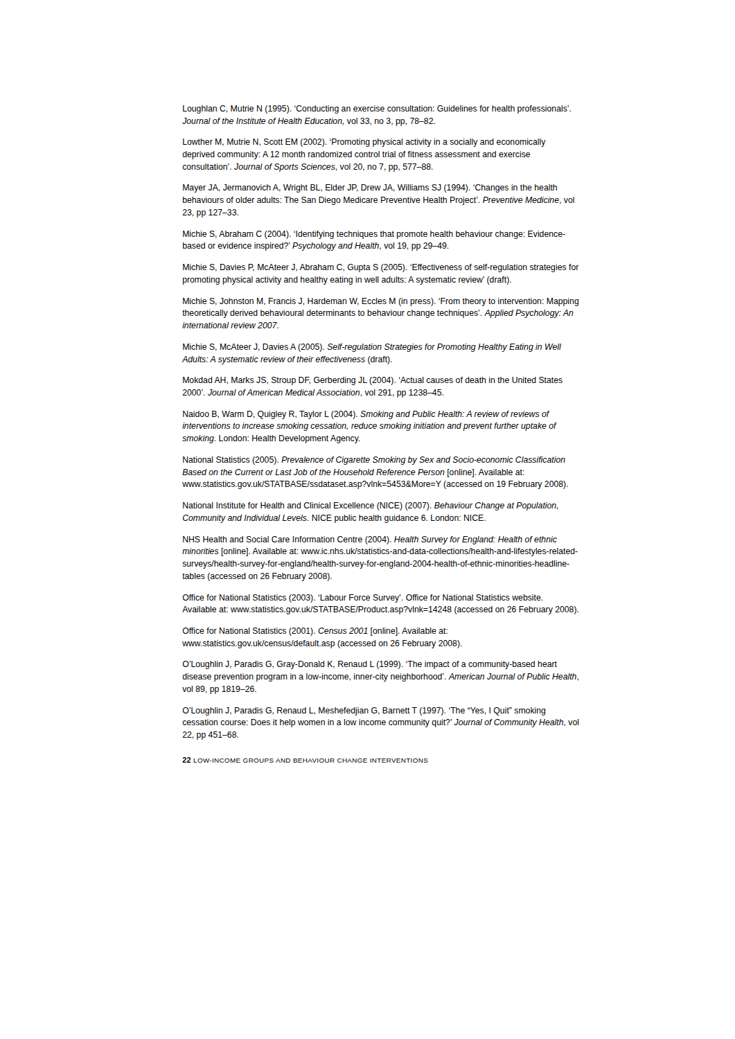Loughlan C, Mutrie N (1995). ‘Conducting an exercise consultation: Guidelines for health professionals’. Journal of the Institute of Health Education, vol 33, no 3, pp, 78–82.
Lowther M, Mutrie N, Scott EM (2002). ‘Promoting physical activity in a socially and economically deprived community: A 12 month randomized control trial of fitness assessment and exercise consultation’. Journal of Sports Sciences, vol 20, no 7, pp, 577–88.
Mayer JA, Jermanovich A, Wright BL, Elder JP, Drew JA, Williams SJ (1994). ‘Changes in the health behaviours of older adults: The San Diego Medicare Preventive Health Project’. Preventive Medicine, vol 23, pp 127–33.
Michie S, Abraham C (2004). ‘Identifying techniques that promote health behaviour change: Evidence-based or evidence inspired?’ Psychology and Health, vol 19, pp 29–49.
Michie S, Davies P, McAteer J, Abraham C, Gupta S (2005). ‘Effectiveness of self-regulation strategies for promoting physical activity and healthy eating in well adults: A systematic review’ (draft).
Michie S, Johnston M, Francis J, Hardeman W, Eccles M (in press). ‘From theory to intervention: Mapping theoretically derived behavioural determinants to behaviour change techniques’. Applied Psychology: An international review 2007.
Michie S, McAteer J, Davies A (2005). Self-regulation Strategies for Promoting Healthy Eating in Well Adults: A systematic review of their effectiveness (draft).
Mokdad AH, Marks JS, Stroup DF, Gerberding JL (2004). ‘Actual causes of death in the United States 2000’. Journal of American Medical Association, vol 291, pp 1238–45.
Naidoo B, Warm D, Quigley R, Taylor L (2004). Smoking and Public Health: A review of reviews of interventions to increase smoking cessation, reduce smoking initiation and prevent further uptake of smoking. London: Health Development Agency.
National Statistics (2005). Prevalence of Cigarette Smoking by Sex and Socio-economic Classification Based on the Current or Last Job of the Household Reference Person [online]. Available at: www.statistics.gov.uk/STATBASE/ssdataset.asp?vlnk=5453&More=Y (accessed on 19 February 2008).
National Institute for Health and Clinical Excellence (NICE) (2007). Behaviour Change at Population, Community and Individual Levels. NICE public health guidance 6. London: NICE.
NHS Health and Social Care Information Centre (2004). Health Survey for England: Health of ethnic minorities [online]. Available at: www.ic.nhs.uk/statistics-and-data-collections/health-and-lifestyles-related-surveys/health-survey-for-england/health-survey-for-england-2004-health-of-ethnic-minorities-headline-tables (accessed on 26 February 2008).
Office for National Statistics (2003). ‘Labour Force Survey’. Office for National Statistics website. Available at: www.statistics.gov.uk/STATBASE/Product.asp?vlnk=14248 (accessed on 26 February 2008).
Office for National Statistics (2001). Census 2001 [online]. Available at: www.statistics.gov.uk/census/default.asp (accessed on 26 February 2008).
O’Loughlin J, Paradis G, Gray-Donald K, Renaud L (1999). ‘The impact of a community-based heart disease prevention program in a low-income, inner-city neighborhood’. American Journal of Public Health, vol 89, pp 1819–26.
O’Loughlin J, Paradis G, Renaud L, Meshefedjian G, Barnett T (1997). ‘The “Yes, I Quit” smoking cessation course: Does it help women in a low income community quit?’ Journal of Community Health, vol 22, pp 451–68.
22 Low-income groups and behaviour change interventions